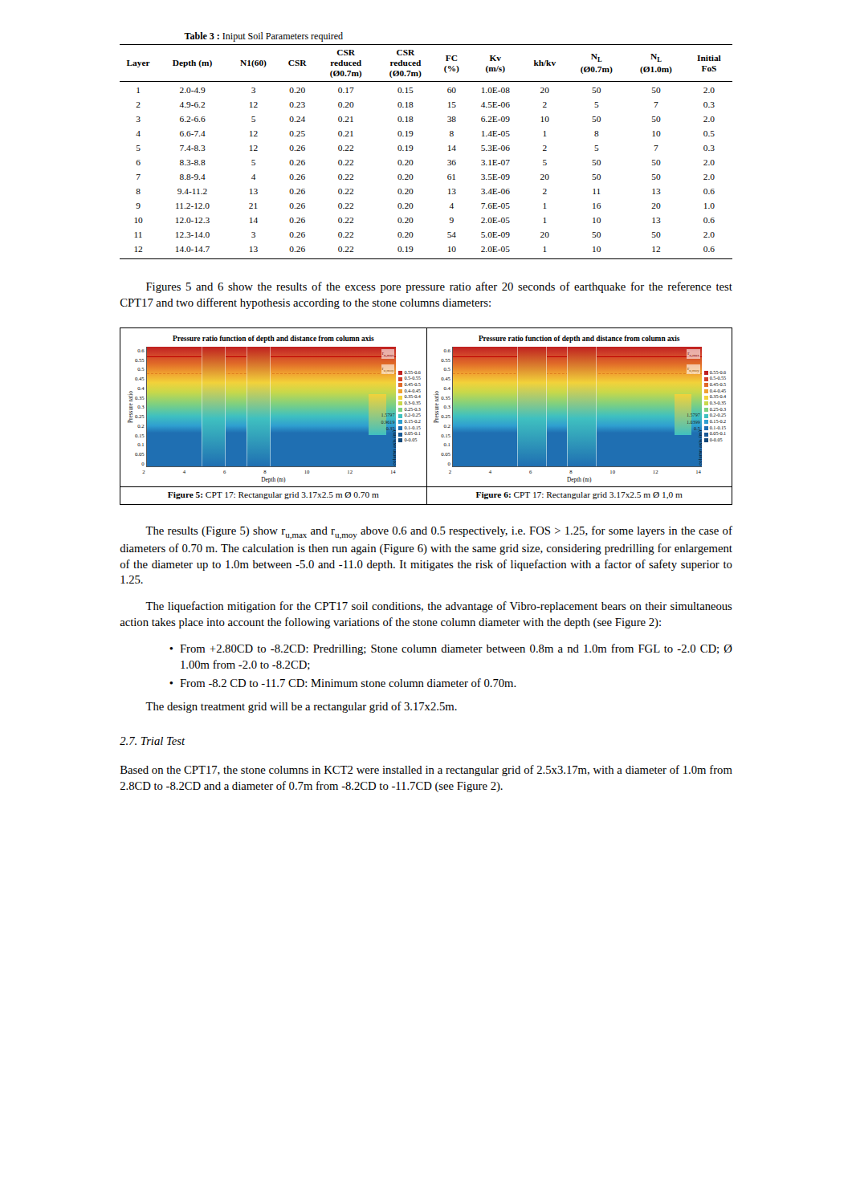Table 3 : Iniput Soil Parameters required
| Layer | Depth (m) | N1(60) | CSR | CSR reduced (Ø0.7m) | CSR reduced (Ø0.7m) | FC (%) | Kv (m/s) | kh/kv | N L (Ø0.7m) | N L (Ø1.0m) | Initial FoS |
| --- | --- | --- | --- | --- | --- | --- | --- | --- | --- | --- | --- |
| 1 | 2.0-4.9 | 3 | 0.20 | 0.17 | 0.15 | 60 | 1.0E-08 | 20 | 50 | 50 | 2.0 |
| 2 | 4.9-6.2 | 12 | 0.23 | 0.20 | 0.18 | 15 | 4.5E-06 | 2 | 5 | 7 | 0.3 |
| 3 | 6.2-6.6 | 5 | 0.24 | 0.21 | 0.18 | 38 | 6.2E-09 | 10 | 50 | 50 | 2.0 |
| 4 | 6.6-7.4 | 12 | 0.25 | 0.21 | 0.19 | 8 | 1.4E-05 | 1 | 8 | 10 | 0.5 |
| 5 | 7.4-8.3 | 12 | 0.26 | 0.22 | 0.19 | 14 | 5.3E-06 | 2 | 5 | 7 | 0.3 |
| 6 | 8.3-8.8 | 5 | 0.26 | 0.22 | 0.20 | 36 | 3.1E-07 | 5 | 50 | 50 | 2.0 |
| 7 | 8.8-9.4 | 4 | 0.26 | 0.22 | 0.20 | 61 | 3.5E-09 | 20 | 50 | 50 | 2.0 |
| 8 | 9.4-11.2 | 13 | 0.26 | 0.22 | 0.20 | 13 | 3.4E-06 | 2 | 11 | 13 | 0.6 |
| 9 | 11.2-12.0 | 21 | 0.26 | 0.22 | 0.20 | 4 | 7.6E-05 | 1 | 16 | 20 | 1.0 |
| 10 | 12.0-12.3 | 14 | 0.26 | 0.22 | 0.20 | 9 | 2.0E-05 | 1 | 10 | 13 | 0.6 |
| 11 | 12.3-14.0 | 3 | 0.26 | 0.22 | 0.20 | 54 | 5.0E-09 | 20 | 50 | 50 | 2.0 |
| 12 | 14.0-14.7 | 13 | 0.26 | 0.22 | 0.19 | 10 | 2.0E-05 | 1 | 10 | 12 | 0.6 |
Figures 5 and 6 show the results of the excess pore pressure ratio after 20 seconds of earthquake for the reference test CPT17 and two different hypothesis according to the stone columns diameters:
Pressure ratio function of depth and distance from column axis
Pressure ratio
0.60.550.50.450.4 0.350.30.250.20.15 0.10.050
ru,max
ru,moy
1.5797
0.9619
0.35
Distance from column axis (m)
0.55-0.6 0.5-0.55 0.45-0.5 0.4-0.45 0.35-0.4 0.3-0.35 0.25-0.3 0.2-0.25 0.15-0.2 0.1-0.15 0.05-0.1 0-0.05
2468101214
Depth (m)
Pressure ratio function of depth and distance from column axis
Pressure ratio
0.60.550.50.450.4 0.350.30.250.20.15 0.10.050
ru,max
ru,moy
1.5797
1.0399
0.5
Distance from column axis (m)
0.55-0.6 0.5-0.55 0.45-0.5 0.4-0.45 0.35-0.4 0.3-0.35 0.25-0.3 0.2-0.25 0.15-0.2 0.1-0.15 0.05-0.1 0-0.05
2468101214
Depth (m)
Figure 5: CPT 17: Rectangular grid 3.17x2.5 m Ø 0.70 m
Figure 6: CPT 17: Rectangular grid 3.17x2.5 m Ø 1,0 m
The results (Figure 5) show ru,max and ru,moy above 0.6 and 0.5 respectively, i.e. FOS > 1.25, for some layers in the case of diameters of 0.70 m. The calculation is then run again (Figure 6) with the same grid size, considering predrilling for enlargement of the diameter up to 1.0m between -5.0 and -11.0 depth. It mitigates the risk of liquefaction with a factor of safety superior to 1.25.
The liquefaction mitigation for the CPT17 soil conditions, the advantage of Vibro-replacement bears on their simultaneous action takes place into account the following variations of the stone column diameter with the depth (see Figure 2):
From +2.80CD to -8.2CD: Predrilling; Stone column diameter between 0.8m a nd 1.0m from FGL to -2.0 CD; Ø 1.00m from -2.0 to -8.2CD;
From -8.2 CD to -11.7 CD: Minimum stone column diameter of 0.70m.
The design treatment grid will be a rectangular grid of 3.17x2.5m.
2.7. Trial Test
Based on the CPT17, the stone columns in KCT2 were installed in a rectangular grid of 2.5x3.17m, with a diameter of 1.0m from 2.8CD to -8.2CD and a diameter of 0.7m from -8.2CD to -11.7CD (see Figure 2).